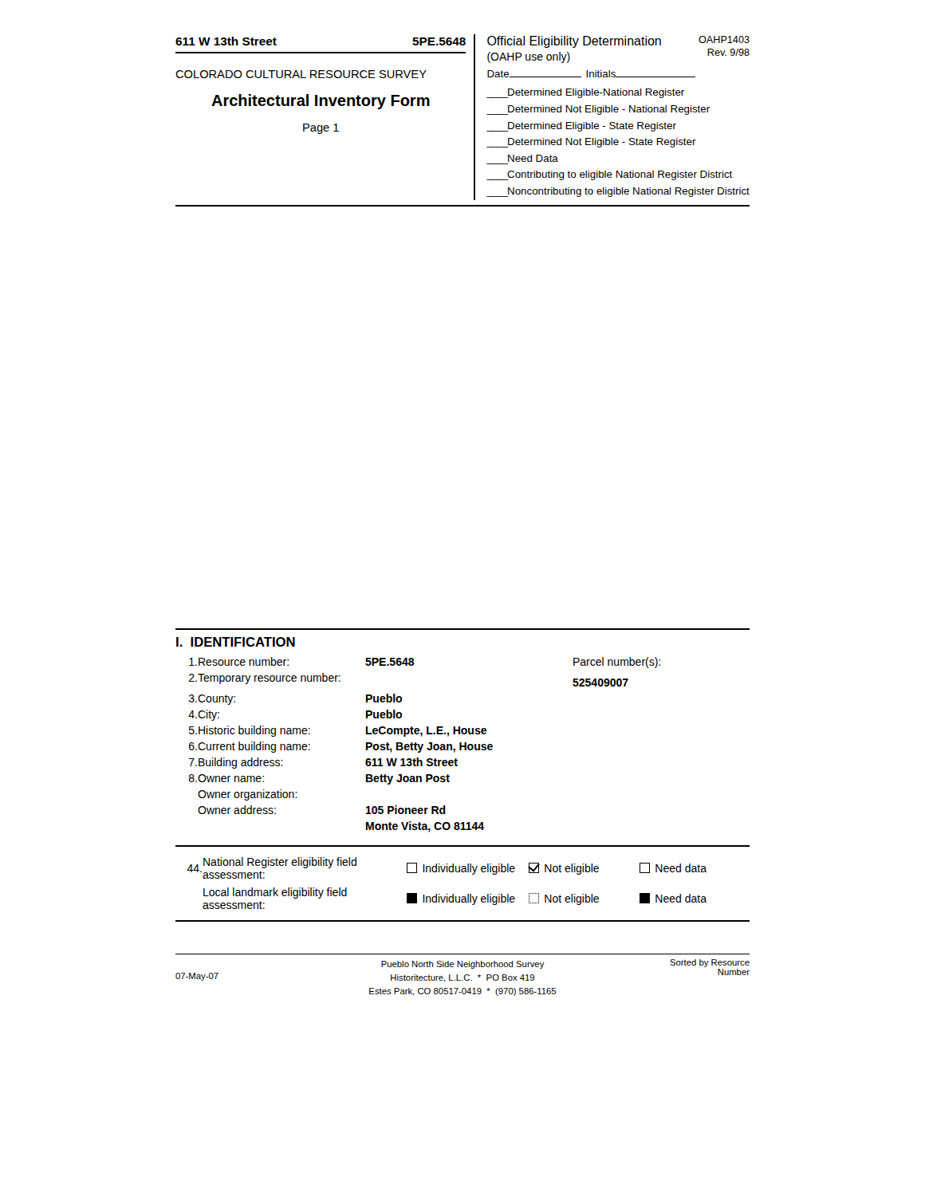611 W 13th Street 5PE.5648
COLORADO CULTURAL RESOURCE SURVEY
Architectural Inventory Form
Page 1
OAHP1403
Rev. 9/98
Official Eligibility Determination
(OAHP use only)
Date Initials
Determined Eligible-National Register
Determined Not Eligible - National Register
Determined Eligible - State Register
Determined Not Eligible - State Register
Need Data
Contributing to eligible National Register District
Noncontributing to eligible National Register District
I. IDENTIFICATION
| 1. | Resource number: | 5PE.5648 | Parcel number(s): |
| 2. | Temporary resource number: | | 525409007 |
| 3. | County: | Pueblo | |
| 4. | City: | Pueblo | |
| 5. | Historic building name: | LeCompte, L.E., House | |
| 6. | Current building name: | Post, Betty Joan, House | |
| 7. | Building address: | 611 W 13th Street | |
| 8. | Owner name: | Betty Joan Post | |
| | Owner organization: | | |
| | Owner address: | 105 Pioneer Rd | |
| | | Monte Vista, CO 81144 | |
| 44. | National Register eligibility field assessment: | Individually eligible | Not eligible | Need data |
| | Local landmark eligibility field assessment: | Individually eligible | Not eligible | Need data |
Pueblo North Side Neighborhood Survey
Historitecture, L.L.C. * PO Box 419
Estes Park, CO 80517-0419 * (970) 586-1165
Sorted by Resource Number
07-May-07